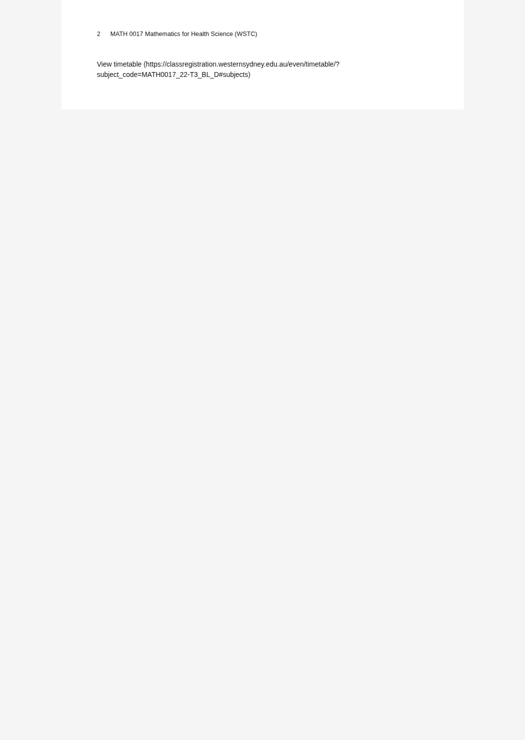2 MATH 0017 Mathematics for Health Science (WSTC)
View timetable (https://classregistration.westernsydney.edu.au/even/timetable/?subject_code=MATH0017_22-T3_BL_D#subjects)